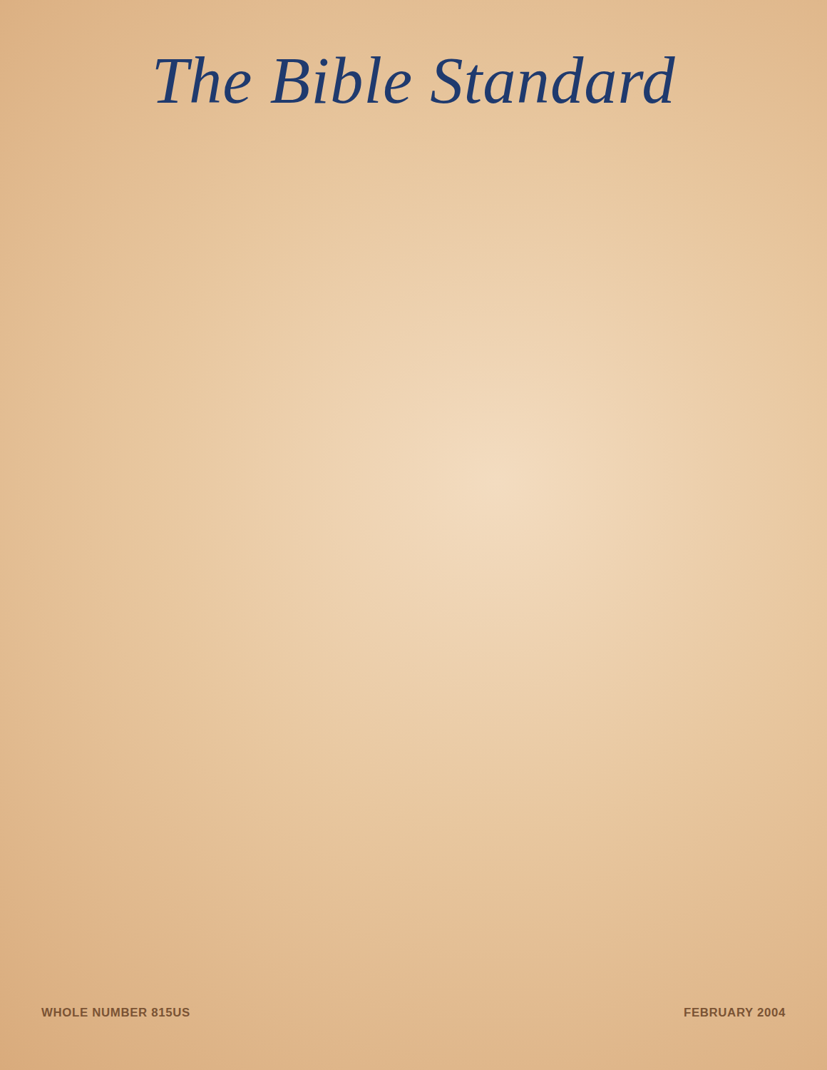The Bible Standard
Whole Number 815US February 2004